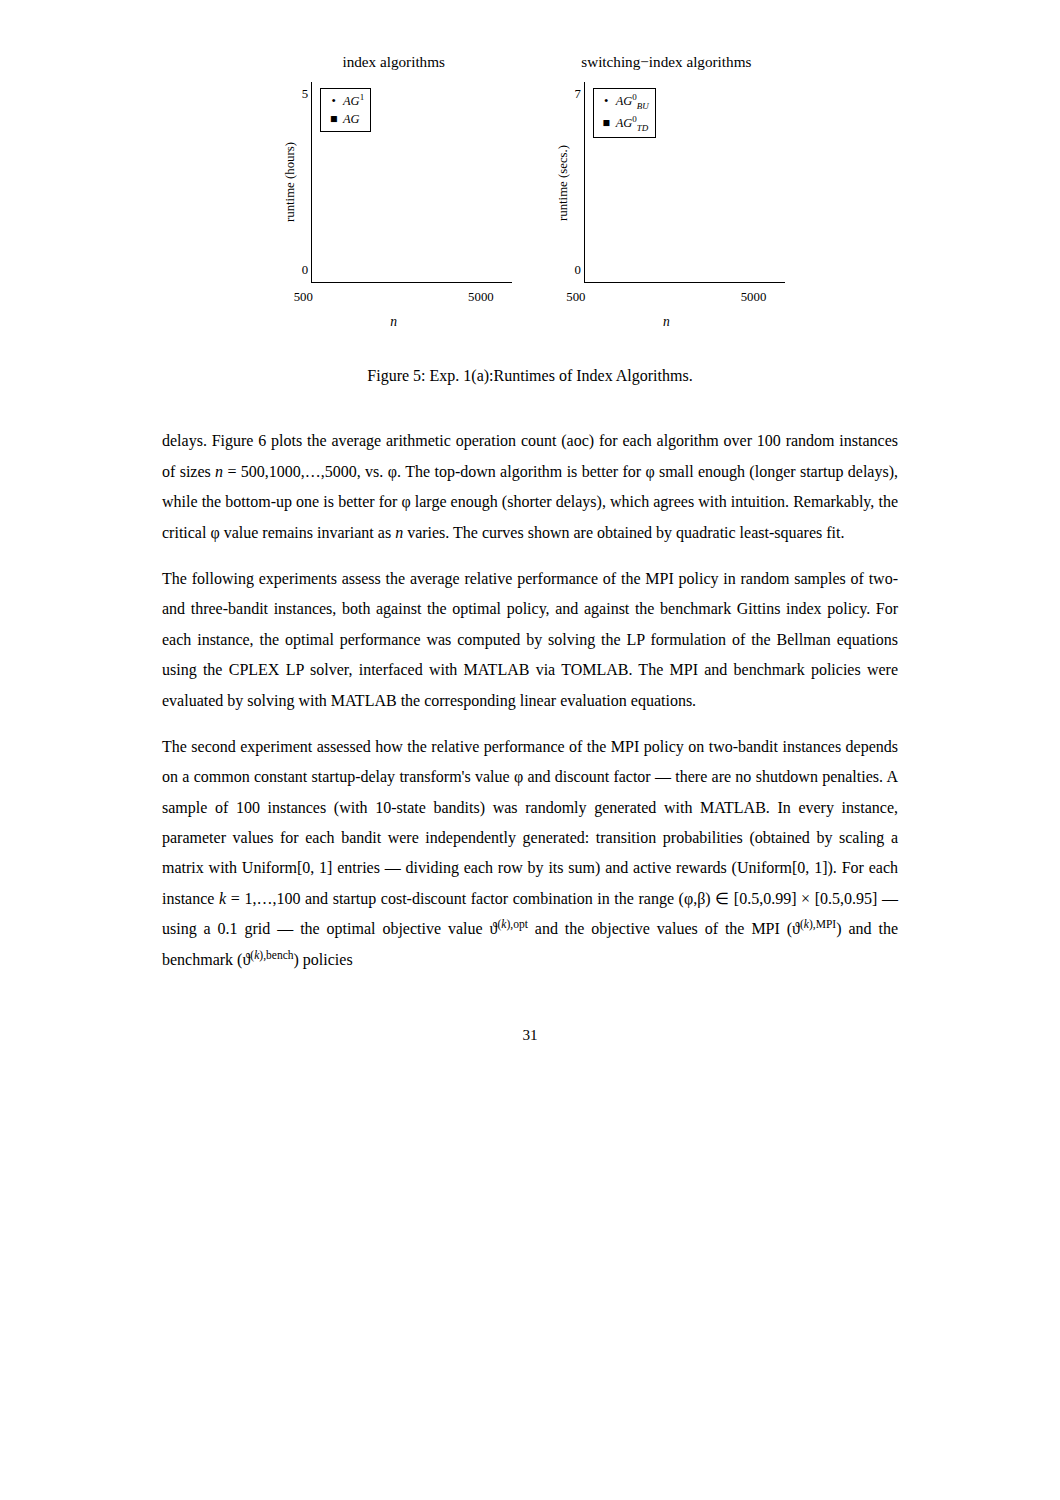index algorithms
runtime (hours)
5 0
• AG1
■ AG
5005000
n
switching−index algorithms
runtime (secs.)
7 0
• AG0BU
■ AG0TD
5005000
n
Figure 5: Exp. 1(a):Runtimes of Index Algorithms.
delays. Figure 6 plots the average arithmetic operation count (aoc) for each algorithm over 100 random instances of sizes n = 500,1000,…,5000, vs. φ. The top-down algorithm is better for φ small enough (longer startup delays), while the bottom-up one is better for φ large enough (shorter delays), which agrees with intuition. Remarkably, the critical φ value remains invariant as n varies. The curves shown are obtained by quadratic least-squares fit.
The following experiments assess the average relative performance of the MPI policy in random samples of two- and three-bandit instances, both against the optimal policy, and against the benchmark Gittins index policy. For each instance, the optimal performance was computed by solving the LP formulation of the Bellman equations using the CPLEX LP solver, interfaced with MATLAB via TOMLAB. The MPI and benchmark policies were evaluated by solving with MATLAB the corresponding linear evaluation equations.
The second experiment assessed how the relative performance of the MPI policy on two-bandit instances depends on a common constant startup-delay transform's value φ and discount factor — there are no shutdown penalties. A sample of 100 instances (with 10-state bandits) was randomly generated with MATLAB. In every instance, parameter values for each bandit were independently generated: transition probabilities (obtained by scaling a matrix with Uniform[0, 1] entries — dividing each row by its sum) and active rewards (Uniform[0, 1]). For each instance k = 1,…,100 and startup cost-discount factor combination in the range (φ,β) ∈ [0.5,0.99] × [0.5,0.95] — using a 0.1 grid — the optimal objective value ϑ(k),opt and the objective values of the MPI (ϑ(k),MPI) and the benchmark (ϑ(k),bench) policies
31